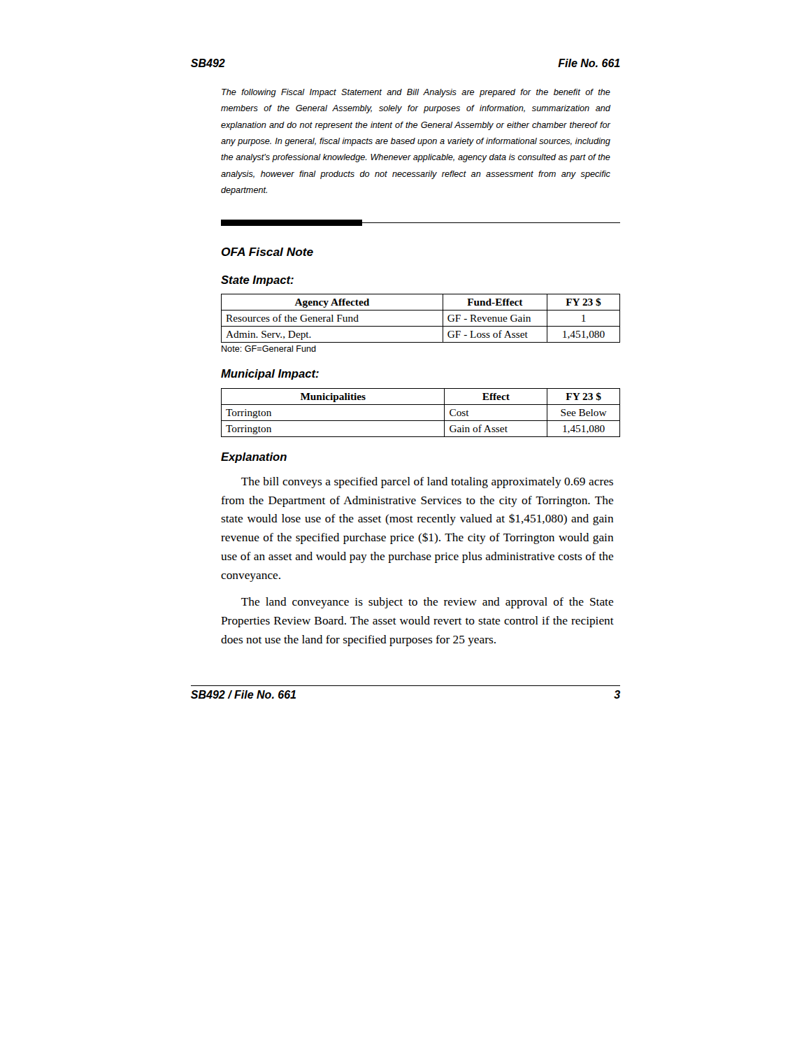SB492 File No. 661
The following Fiscal Impact Statement and Bill Analysis are prepared for the benefit of the members of the General Assembly, solely for purposes of information, summarization and explanation and do not represent the intent of the General Assembly or either chamber thereof for any purpose. In general, fiscal impacts are based upon a variety of informational sources, including the analyst's professional knowledge. Whenever applicable, agency data is consulted as part of the analysis, however final products do not necessarily reflect an assessment from any specific department.
OFA Fiscal Note
State Impact:
| Agency Affected | Fund-Effect | FY 23 $ |
| --- | --- | --- |
| Resources of the General Fund | GF - Revenue Gain | 1 |
| Admin. Serv., Dept. | GF - Loss of Asset | 1,451,080 |
Note: GF=General Fund
Municipal Impact:
| Municipalities | Effect | FY 23 $ |
| --- | --- | --- |
| Torrington | Cost | See Below |
| Torrington | Gain of Asset | 1,451,080 |
Explanation
The bill conveys a specified parcel of land totaling approximately 0.69 acres from the Department of Administrative Services to the city of Torrington. The state would lose use of the asset (most recently valued at $1,451,080) and gain revenue of the specified purchase price ($1). The city of Torrington would gain use of an asset and would pay the purchase price plus administrative costs of the conveyance.
The land conveyance is subject to the review and approval of the State Properties Review Board. The asset would revert to state control if the recipient does not use the land for specified purposes for 25 years.
SB492 / File No. 661 3